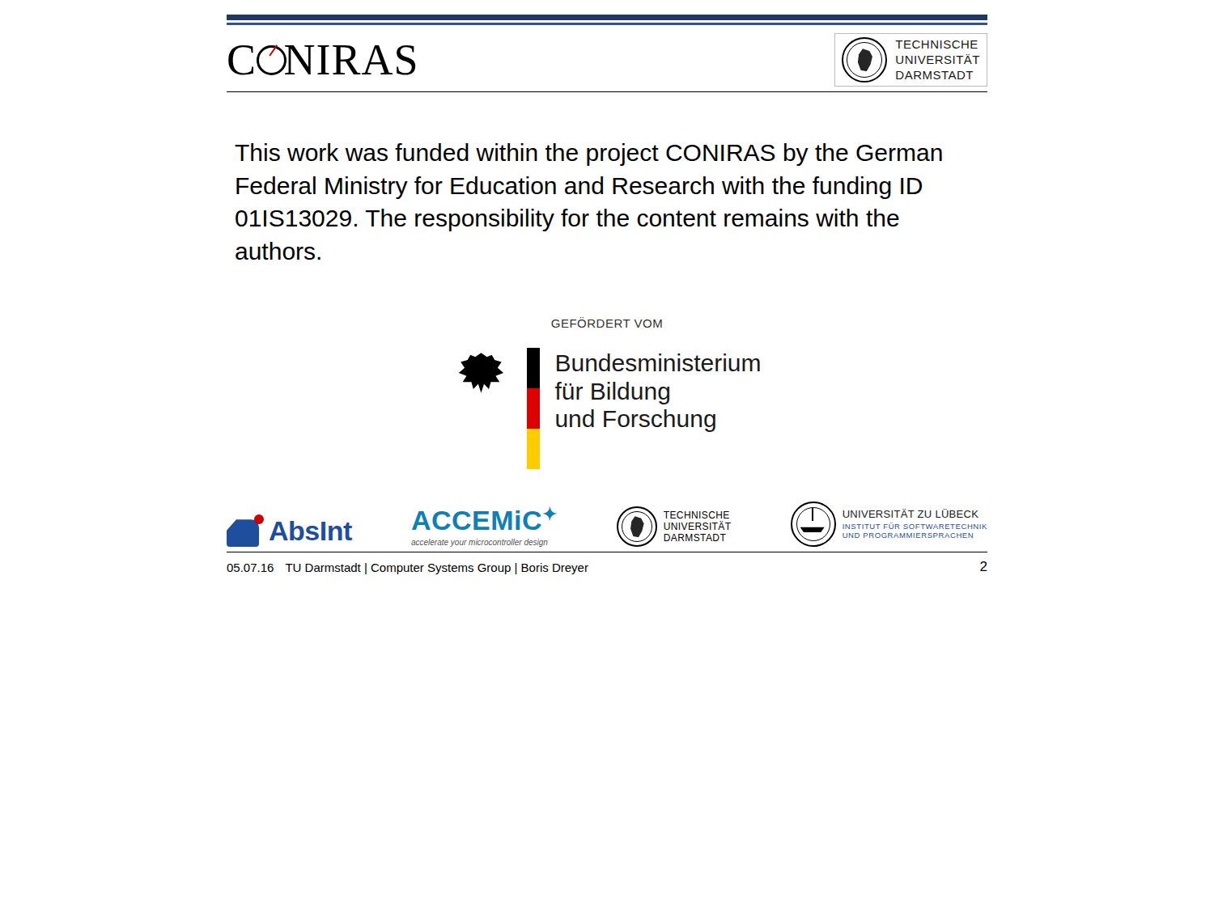C NIRAS
TECHNISCHE
UNIVERSITÄT
DARMSTADT
This work was funded within the project CONIRAS by the German Federal Ministry for Education and Research with the funding ID 01IS13029. The responsibility for the content remains with the authors.
GEFÖRDERT VOM
Bundesministerium
für Bildung
und Forschung
AbsInt
ACCEMiC✦
accelerate your microcontroller design
TECHNISCHE
UNIVERSITÄT
DARMSTADT
UNIVERSITÄT ZU LÜBECK
INSTITUT FÜR SOFTWARETECHNIK
UND PROGRAMMIERSPRACHEN
05.07.16 TU Darmstadt | Computer Systems Group | Boris Dreyer
2